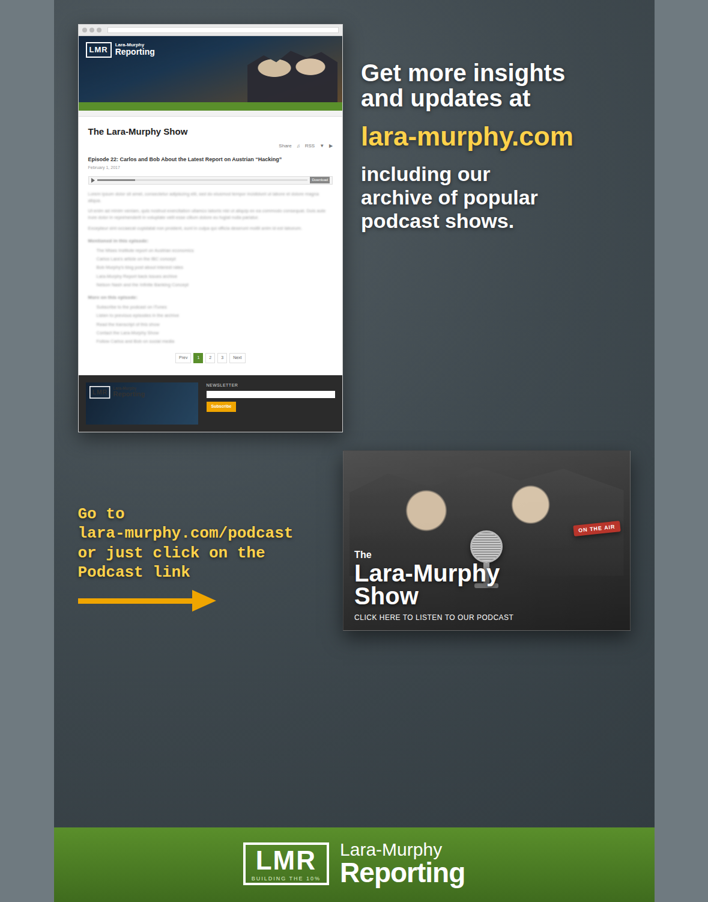LMR
Lara-MurphyReporting
The Lara-Murphy Show
Share♫RSS▼▶
Episode 22: Carlos and Bob About the Latest Report on Austrian “Hacking”
February 1, 2017
Download
Lorem ipsum dolor sit amet, consectetur adipiscing elit, sed do eiusmod tempor incididunt ut labore et dolore magna aliqua.
Ut enim ad minim veniam, quis nostrud exercitation ullamco laboris nisi ut aliquip ex ea commodo consequat. Duis aute irure dolor in reprehenderit in voluptate velit esse cillum dolore eu fugiat nulla pariatur.
Excepteur sint occaecat cupidatat non proident, sunt in culpa qui officia deserunt mollit anim id est laborum.
Mentioned in this episode:
The Mises Institute report on Austrian economics
Carlos Lara’s article on the IBC concept
Bob Murphy’s blog post about interest rates
Lara-Murphy Report back issues archive
Nelson Nash and the Infinite Banking Concept
More on this episode:
Subscribe to the podcast on iTunes
Listen to previous episodes in the archive
Read the transcript of this show
Contact the Lara-Murphy Show
Follow Carlos and Bob on social media
Prev 123 Next
LMR
Lara-MurphyReporting
Newsletter
Subscribe
Get more insights
and updates at
lara-murphy.com
including our
archive of popular
podcast shows.
Go to
lara-murphy.com/podcast
or just click on the
Podcast link
ON THE AIR
The
Lara-Murphy
Show
Click here to listen to our podcast
LMR
BUILDING THE 10%
Lara-Murphy
Reporting